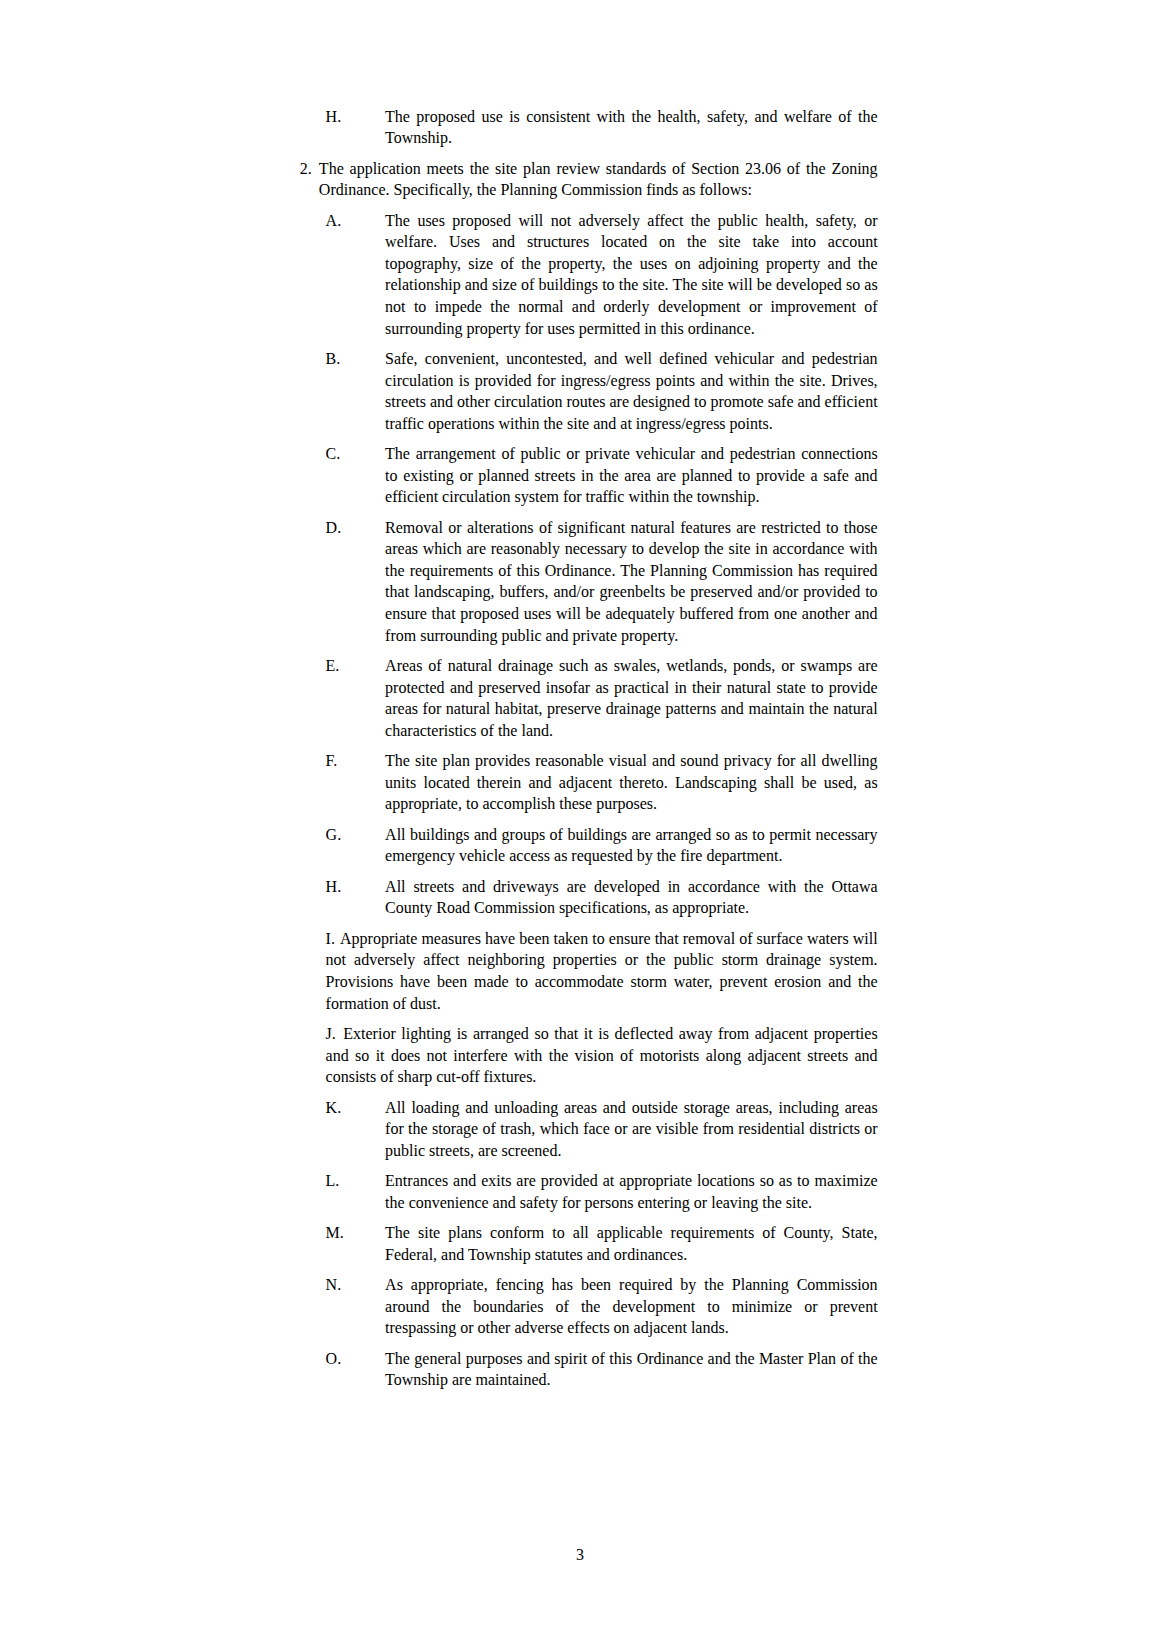H. The proposed use is consistent with the health, safety, and welfare of the Township.
2. The application meets the site plan review standards of Section 23.06 of the Zoning Ordinance. Specifically, the Planning Commission finds as follows:
A. The uses proposed will not adversely affect the public health, safety, or welfare. Uses and structures located on the site take into account topography, size of the property, the uses on adjoining property and the relationship and size of buildings to the site. The site will be developed so as not to impede the normal and orderly development or improvement of surrounding property for uses permitted in this ordinance.
B. Safe, convenient, uncontested, and well defined vehicular and pedestrian circulation is provided for ingress/egress points and within the site. Drives, streets and other circulation routes are designed to promote safe and efficient traffic operations within the site and at ingress/egress points.
C. The arrangement of public or private vehicular and pedestrian connections to existing or planned streets in the area are planned to provide a safe and efficient circulation system for traffic within the township.
D. Removal or alterations of significant natural features are restricted to those areas which are reasonably necessary to develop the site in accordance with the requirements of this Ordinance. The Planning Commission has required that landscaping, buffers, and/or greenbelts be preserved and/or provided to ensure that proposed uses will be adequately buffered from one another and from surrounding public and private property.
E. Areas of natural drainage such as swales, wetlands, ponds, or swamps are protected and preserved insofar as practical in their natural state to provide areas for natural habitat, preserve drainage patterns and maintain the natural characteristics of the land.
F. The site plan provides reasonable visual and sound privacy for all dwelling units located therein and adjacent thereto. Landscaping shall be used, as appropriate, to accomplish these purposes.
G. All buildings and groups of buildings are arranged so as to permit necessary emergency vehicle access as requested by the fire department.
H. All streets and driveways are developed in accordance with the Ottawa County Road Commission specifications, as appropriate.
I. Appropriate measures have been taken to ensure that removal of surface waters will not adversely affect neighboring properties or the public storm drainage system. Provisions have been made to accommodate storm water, prevent erosion and the formation of dust.
J. Exterior lighting is arranged so that it is deflected away from adjacent properties and so it does not interfere with the vision of motorists along adjacent streets and consists of sharp cut-off fixtures.
K. All loading and unloading areas and outside storage areas, including areas for the storage of trash, which face or are visible from residential districts or public streets, are screened.
L. Entrances and exits are provided at appropriate locations so as to maximize the convenience and safety for persons entering or leaving the site.
M. The site plans conform to all applicable requirements of County, State, Federal, and Township statutes and ordinances.
N. As appropriate, fencing has been required by the Planning Commission around the boundaries of the development to minimize or prevent trespassing or other adverse effects on adjacent lands.
O. The general purposes and spirit of this Ordinance and the Master Plan of the Township are maintained.
3